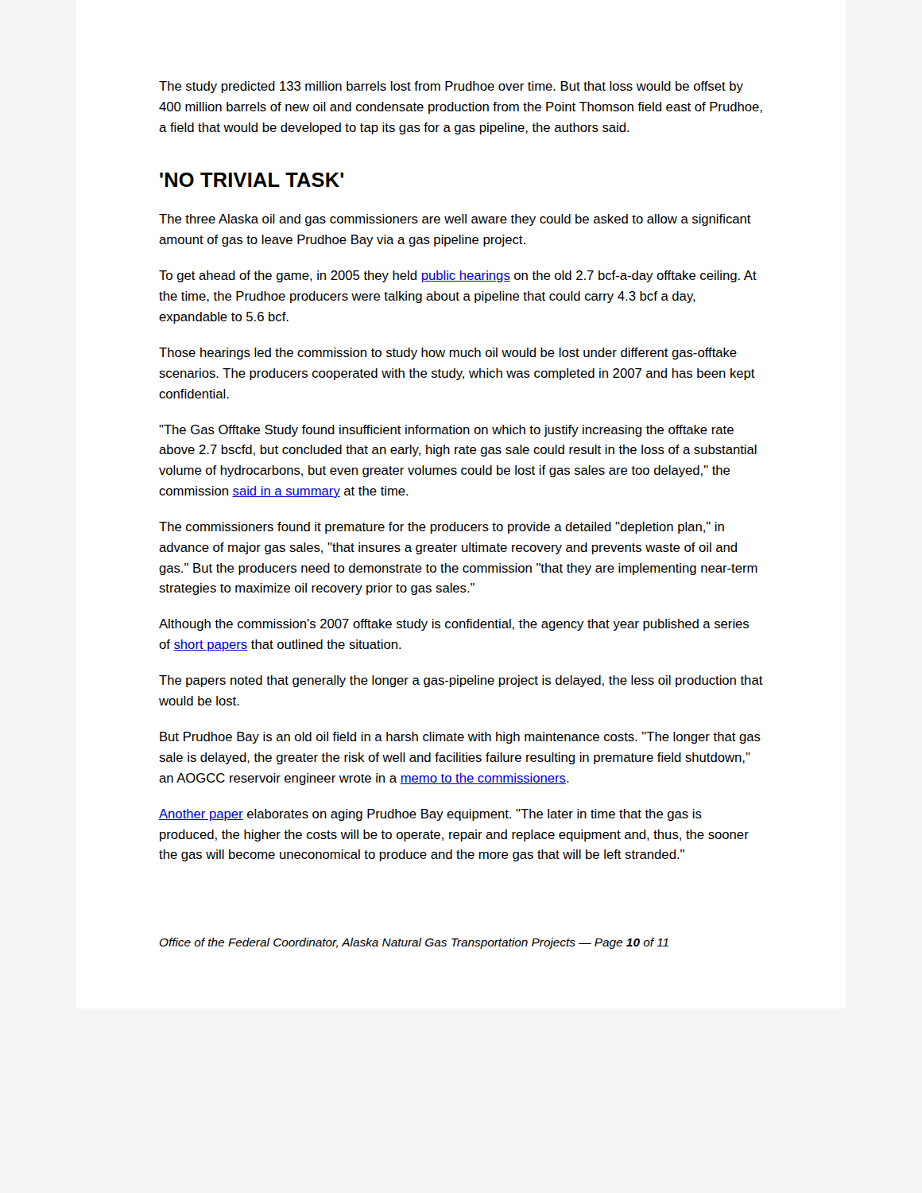The study predicted 133 million barrels lost from Prudhoe over time. But that loss would be offset by 400 million barrels of new oil and condensate production from the Point Thomson field east of Prudhoe, a field that would be developed to tap its gas for a gas pipeline, the authors said.
'NO TRIVIAL TASK'
The three Alaska oil and gas commissioners are well aware they could be asked to allow a significant amount of gas to leave Prudhoe Bay via a gas pipeline project.
To get ahead of the game, in 2005 they held public hearings on the old 2.7 bcf-a-day offtake ceiling. At the time, the Prudhoe producers were talking about a pipeline that could carry 4.3 bcf a day, expandable to 5.6 bcf.
Those hearings led the commission to study how much oil would be lost under different gas-offtake scenarios. The producers cooperated with the study, which was completed in 2007 and has been kept confidential.
"The Gas Offtake Study found insufficient information on which to justify increasing the offtake rate above 2.7 bscfd, but concluded that an early, high rate gas sale could result in the loss of a substantial volume of hydrocarbons, but even greater volumes could be lost if gas sales are too delayed," the commission said in a summary at the time.
The commissioners found it premature for the producers to provide a detailed "depletion plan," in advance of major gas sales, "that insures a greater ultimate recovery and prevents waste of oil and gas." But the producers need to demonstrate to the commission "that they are implementing near-term strategies to maximize oil recovery prior to gas sales."
Although the commission's 2007 offtake study is confidential, the agency that year published a series of short papers that outlined the situation.
The papers noted that generally the longer a gas-pipeline project is delayed, the less oil production that would be lost.
But Prudhoe Bay is an old oil field in a harsh climate with high maintenance costs. "The longer that gas sale is delayed, the greater the risk of well and facilities failure resulting in premature field shutdown," an AOGCC reservoir engineer wrote in a memo to the commissioners.
Another paper elaborates on aging Prudhoe Bay equipment. "The later in time that the gas is produced, the higher the costs will be to operate, repair and replace equipment and, thus, the sooner the gas will become uneconomical to produce and the more gas that will be left stranded."
Office of the Federal Coordinator, Alaska Natural Gas Transportation Projects — Page 10 of 11